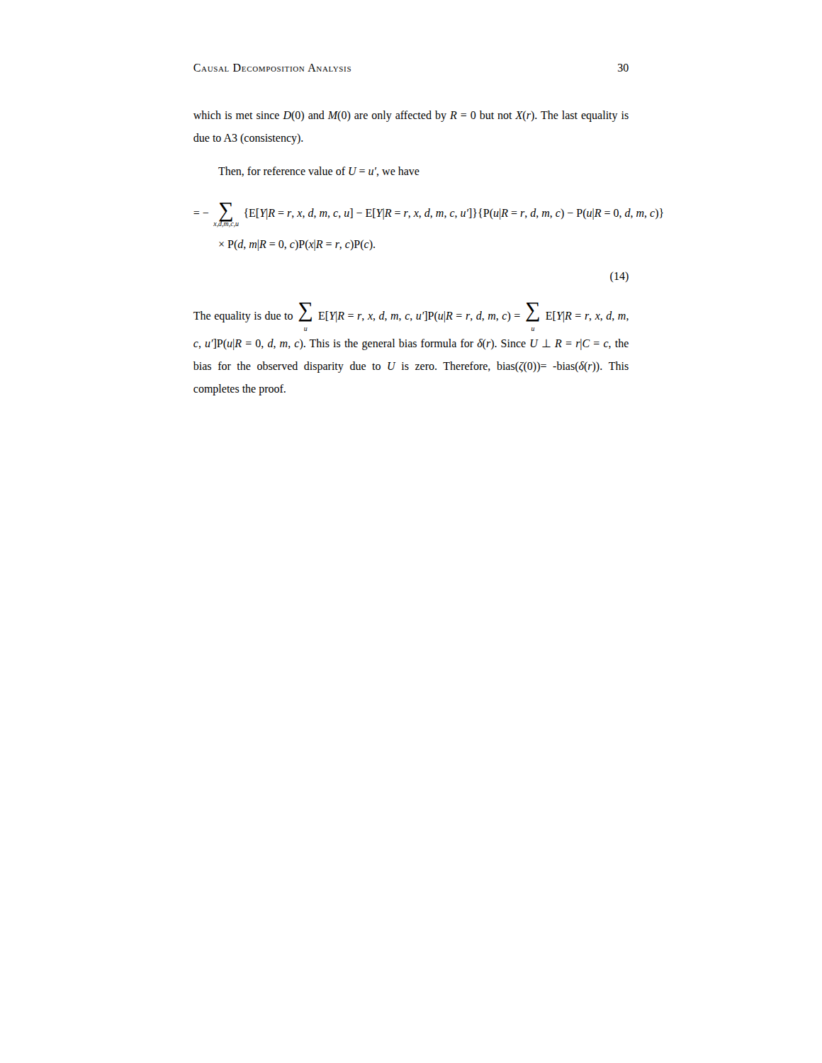Causal Decomposition Analysis 30
which is met since D(0) and M(0) are only affected by R = 0 but not X(r). The last equality is due to A3 (consistency).
Then, for reference value of U = u′, we have
= − ∑ x,d,m,c,u {E[Y|R = r, x, d, m, c, u] − E[Y|R = r, x, d, m, c, u′]}{P(u|R = r, d, m, c) − P(u|R = 0, d, m, c)} × P(d, m|R = 0, c)P(x|R = r, c)P(c).
(14)
The equality is due to ∑u E[Y|R = r, x, d, m, c, u′]P(u|R = r, d, m, c) = ∑u E[Y|R = r, x, d, m, c, u′]P(u|R = 0, d, m, c). This is the general bias formula for δ(r). Since U ⊥ R = r|C = c, the bias for the observed disparity due to U is zero. Therefore, bias(ζ(0))= -bias(δ(r)). This completes the proof.